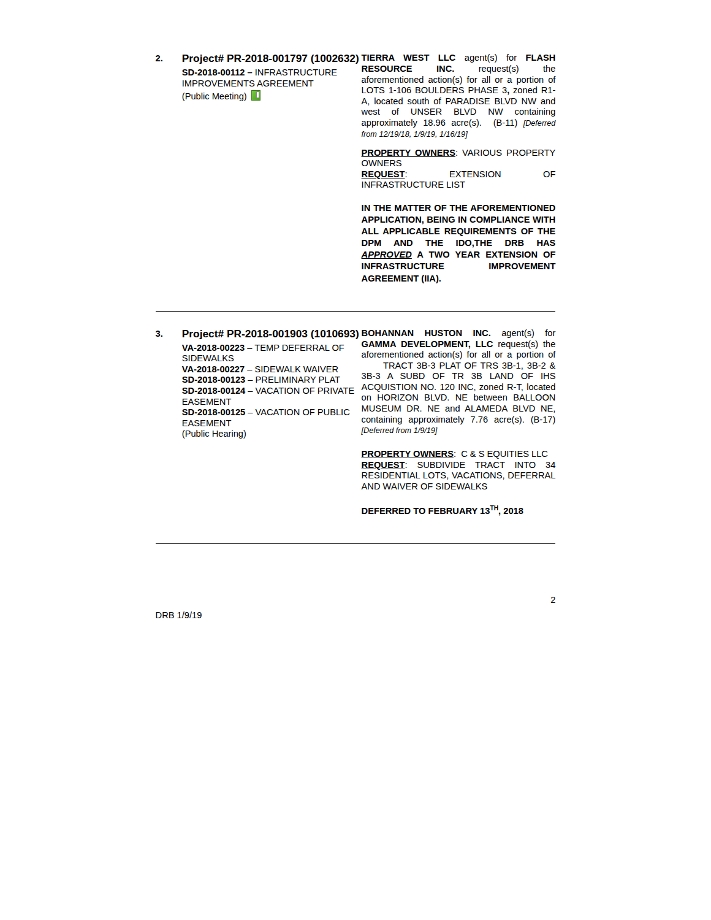| 2. | Project# PR-2018-001797 (1002632) SD-2018-00112 – INFRASTRUCTURE IMPROVEMENTS AGREEMENT (Public Meeting) | TIERRA WEST LLC agent(s) for FLASH RESOURCE INC. request(s) the aforementioned action(s) for all or a portion of LOTS 1-106 BOULDERS PHASE 3 , zoned R1-A, located south of PARADISE BLVD NW and west of UNSER BLVD NW containing approximately 18.96 acre(s). (B-11) [Deferred from 12/19/18, 1/9/19, 1/16/19] PROPERTY OWNERS : VARIOUS PROPERTY OWNERS REQUEST : EXTENSION OF INFRASTRUCTURE LIST IN THE MATTER OF THE AFOREMENTIONED APPLICATION, BEING IN COMPLIANCE WITH ALL APPLICABLE REQUIREMENTS OF THE DPM AND THE IDO,THE DRB HAS APPROVED A TWO YEAR EXTENSION OF INFRASTRUCTURE IMPROVEMENT AGREEMENT (IIA). |
| 3. | Project# PR-2018-001903 (1010693) VA-2018-00223 – TEMP DEFERRAL OF SIDEWALKS VA-2018-00227 – SIDEWALK WAIVER SD-2018-00123 – PRELIMINARY PLAT SD-2018-00124 – VACATION OF PRIVATE EASEMENT SD-2018-00125 – VACATION OF PUBLIC EASEMENT (Public Hearing) | BOHANNAN HUSTON INC. agent(s) for GAMMA DEVELOPMENT, LLC request(s) the aforementioned action(s) for all or a portion of TRACT 3B-3 PLAT OF TRS 3B-1, 3B-2 & 3B-3 A SUBD OF TR 3B LAND OF IHS ACQUISTION NO. 120 INC, zoned R-T, located on HORIZON BLVD. NE between BALLOON MUSEUM DR. NE and ALAMEDA BLVD NE, containing approximately 7.76 acre(s). (B-17) [Deferred from 1/9/19] PROPERTY OWNERS : C & S EQUITIES LLC REQUEST : SUBDIVIDE TRACT INTO 34 RESIDENTIAL LOTS, VACATIONS, DEFERRAL AND WAIVER OF SIDEWALKS DEFERRED TO FEBRUARY 13 TH , 2018 |
2
DRB 1/9/19